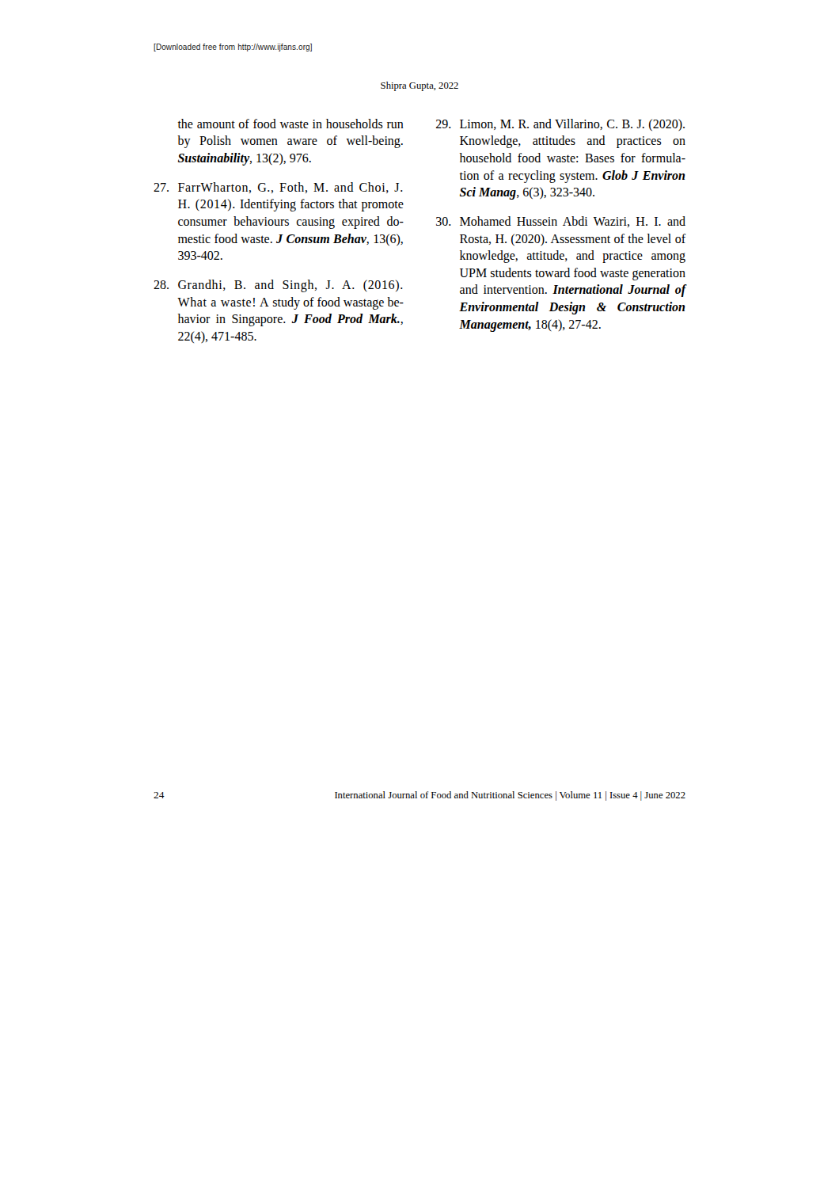[Downloaded free from http://www.ijfans.org]
Shipra Gupta, 2022
the amount of food waste in households run by Polish women aware of well-being. Sustainability, 13(2), 976.
27. FarrWharton, G., Foth, M. and Choi, J. H. (2014). Identifying factors that promote consumer behaviours causing expired domestic food waste. J Consum Behav, 13(6), 393-402.
28. Grandhi, B. and Singh, J. A. (2016). What a waste! A study of food wastage behavior in Singapore. J Food Prod Mark., 22(4), 471-485.
29. Limon, M. R. and Villarino, C. B. J. (2020). Knowledge, attitudes and practices on household food waste: Bases for formulation of a recycling system. Glob J Environ Sci Manag, 6(3), 323-340.
30. Mohamed Hussein Abdi Waziri, H. I. and Rosta, H. (2020). Assessment of the level of knowledge, attitude, and practice among UPM students toward food waste generation and intervention. International Journal of Environmental Design & Construction Management, 18(4), 27-42.
24
International Journal of Food and Nutritional Sciences | Volume 11 | Issue 4 | June 2022